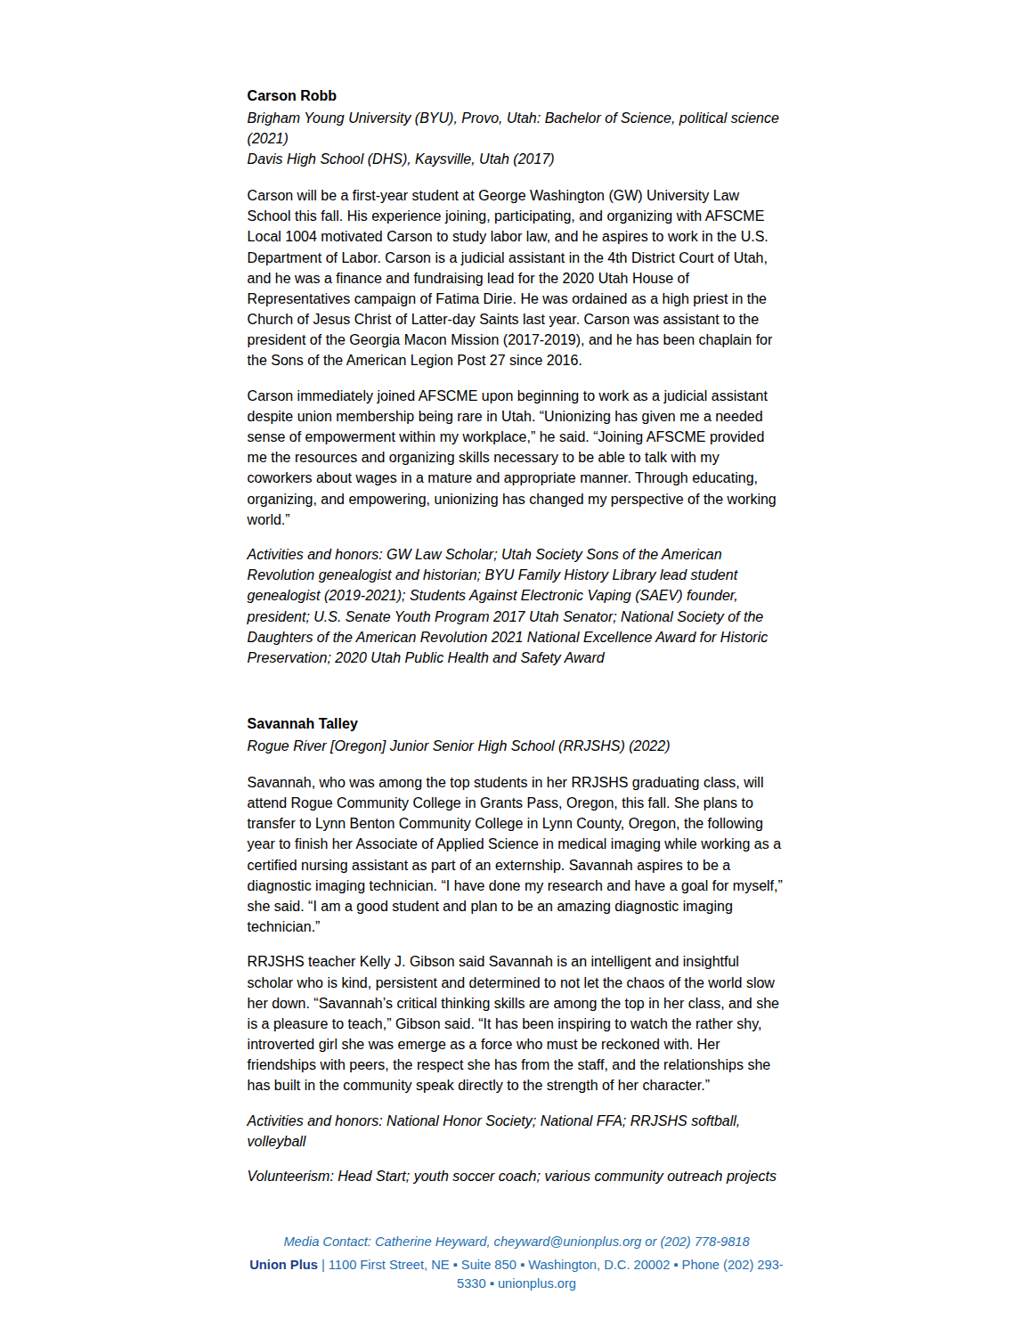Carson Robb
Brigham Young University (BYU), Provo, Utah: Bachelor of Science, political science (2021)
Davis High School (DHS), Kaysville, Utah (2017)
Carson will be a first-year student at George Washington (GW) University Law School this fall. His experience joining, participating, and organizing with AFSCME Local 1004 motivated Carson to study labor law, and he aspires to work in the U.S. Department of Labor. Carson is a judicial assistant in the 4th District Court of Utah, and he was a finance and fundraising lead for the 2020 Utah House of Representatives campaign of Fatima Dirie. He was ordained as a high priest in the Church of Jesus Christ of Latter-day Saints last year. Carson was assistant to the president of the Georgia Macon Mission (2017-2019), and he has been chaplain for the Sons of the American Legion Post 27 since 2016.
Carson immediately joined AFSCME upon beginning to work as a judicial assistant despite union membership being rare in Utah. “Unionizing has given me a needed sense of empowerment within my workplace,” he said. “Joining AFSCME provided me the resources and organizing skills necessary to be able to talk with my coworkers about wages in a mature and appropriate manner. Through educating, organizing, and empowering, unionizing has changed my perspective of the working world.”
Activities and honors: GW Law Scholar; Utah Society Sons of the American Revolution genealogist and historian; BYU Family History Library lead student genealogist (2019-2021); Students Against Electronic Vaping (SAEV) founder, president; U.S. Senate Youth Program 2017 Utah Senator; National Society of the Daughters of the American Revolution 2021 National Excellence Award for Historic Preservation; 2020 Utah Public Health and Safety Award
Savannah Talley
Rogue River [Oregon] Junior Senior High School (RRJSHS) (2022)
Savannah, who was among the top students in her RRJSHS graduating class, will attend Rogue Community College in Grants Pass, Oregon, this fall. She plans to transfer to Lynn Benton Community College in Lynn County, Oregon, the following year to finish her Associate of Applied Science in medical imaging while working as a certified nursing assistant as part of an externship. Savannah aspires to be a diagnostic imaging technician. “I have done my research and have a goal for myself,” she said. “I am a good student and plan to be an amazing diagnostic imaging technician.”
RRJSHS teacher Kelly J. Gibson said Savannah is an intelligent and insightful scholar who is kind, persistent and determined to not let the chaos of the world slow her down. “Savannah’s critical thinking skills are among the top in her class, and she is a pleasure to teach,” Gibson said. “It has been inspiring to watch the rather shy, introverted girl she was emerge as a force who must be reckoned with. Her friendships with peers, the respect she has from the staff, and the relationships she has built in the community speak directly to the strength of her character.”
Activities and honors: National Honor Society; National FFA; RRJSHS softball, volleyball
Volunteerism: Head Start; youth soccer coach; various community outreach projects
Media Contact: Catherine Heyward, cheyward@unionplus.org or (202) 778-9818
Union Plus | 1100 First Street, NE ▪ Suite 850 ▪ Washington, D.C. 20002 ▪ Phone (202) 293-5330 ▪ unionplus.org